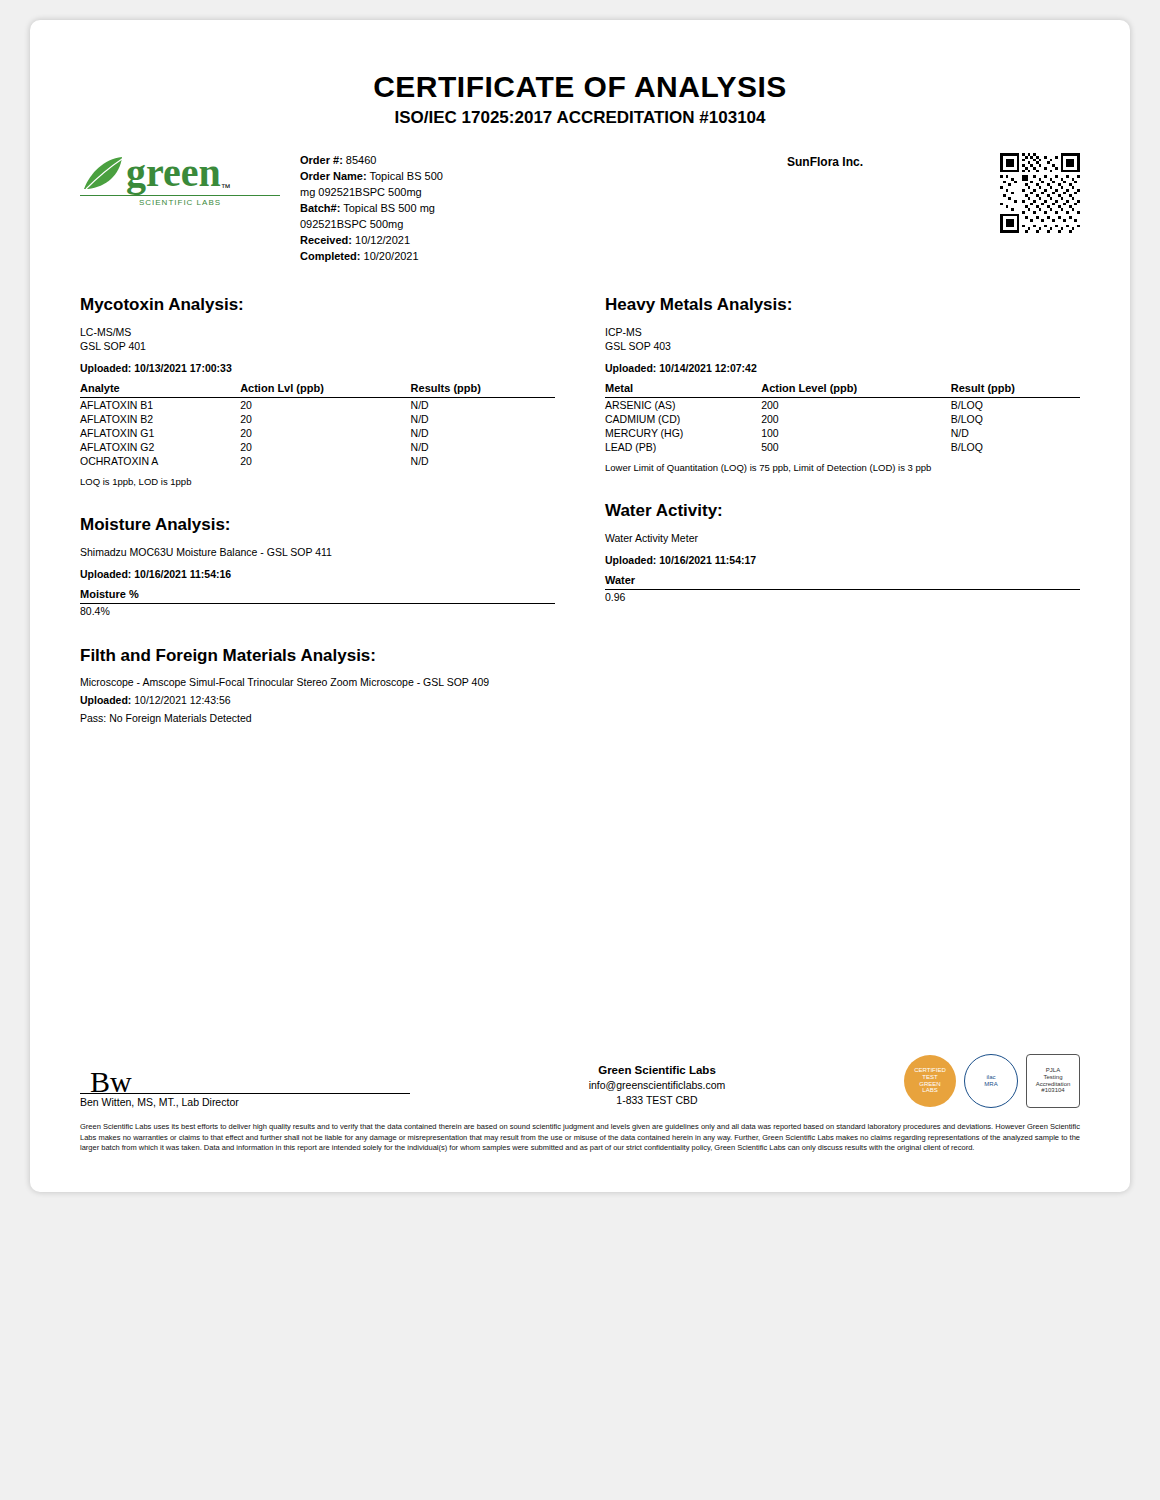CERTIFICATE OF ANALYSIS
ISO/IEC 17025:2017 ACCREDITATION #103104
green
™
SCIENTIFIC LABS
Order #: 85460
Order Name: Topical BS 500
mg 092521BSPC 500mg
Batch#: Topical BS 500 mg
092521BSPC 500mg
Received: 10/12/2021
Completed: 10/20/2021
SunFlora Inc.
Mycotoxin Analysis:
LC-MS/MS
GSL SOP 401
Uploaded: 10/13/2021 17:00:33
| Analyte | Action Lvl (ppb) | Results (ppb) |
| --- | --- | --- |
| AFLATOXIN B1 | 20 | N/D |
| AFLATOXIN B2 | 20 | N/D |
| AFLATOXIN G1 | 20 | N/D |
| AFLATOXIN G2 | 20 | N/D |
| OCHRATOXIN A | 20 | N/D |
LOQ is 1ppb, LOD is 1ppb
Moisture Analysis:
Shimadzu MOC63U Moisture Balance - GSL SOP 411
Uploaded: 10/16/2021 11:54:16
| Moisture % |
| --- |
| 80.4% |
Heavy Metals Analysis:
ICP-MS
GSL SOP 403
Uploaded: 10/14/2021 12:07:42
| Metal | Action Level (ppb) | Result (ppb) |
| --- | --- | --- |
| ARSENIC (AS) | 200 | B/LOQ |
| CADMIUM (CD) | 200 | B/LOQ |
| MERCURY (HG) | 100 | N/D |
| LEAD (PB) | 500 | B/LOQ |
Lower Limit of Quantitation (LOQ) is 75 ppb, Limit of Detection (LOD) is 3 ppb
Water Activity:
Water Activity Meter
Uploaded: 10/16/2021 11:54:17
| Water |
| --- |
| 0.96 |
Filth and Foreign Materials Analysis:
Microscope - Amscope Simul-Focal Trinocular Stereo Zoom Microscope - GSL SOP 409
Uploaded: 10/12/2021 12:43:56
Pass: No Foreign Materials Detected
Bw
Ben Witten, MS, MT., Lab Director
Green Scientific Labs
info@greenscientificlabs.com
1-833 TEST CBD
CERTIFIED
TEST
GREEN
LABS
ilac
MRA
PJLA
Testing
Accreditation
#103104
Green Scientific Labs uses its best efforts to deliver high quality results and to verify that the data contained therein are based on sound scientific judgment and levels given are guidelines only and all data was reported based on standard laboratory procedures and deviations. However Green Scientific Labs makes no warranties or claims to that effect and further shall not be liable for any damage or misrepresentation that may result from the use or misuse of the data contained herein in any way. Further, Green Scientific Labs makes no claims regarding representations of the analyzed sample to the larger batch from which it was taken. Data and information in this report are intended solely for the individual(s) for whom samples were submitted and as part of our strict confidentiality policy, Green Scientific Labs can only discuss results with the original client of record.